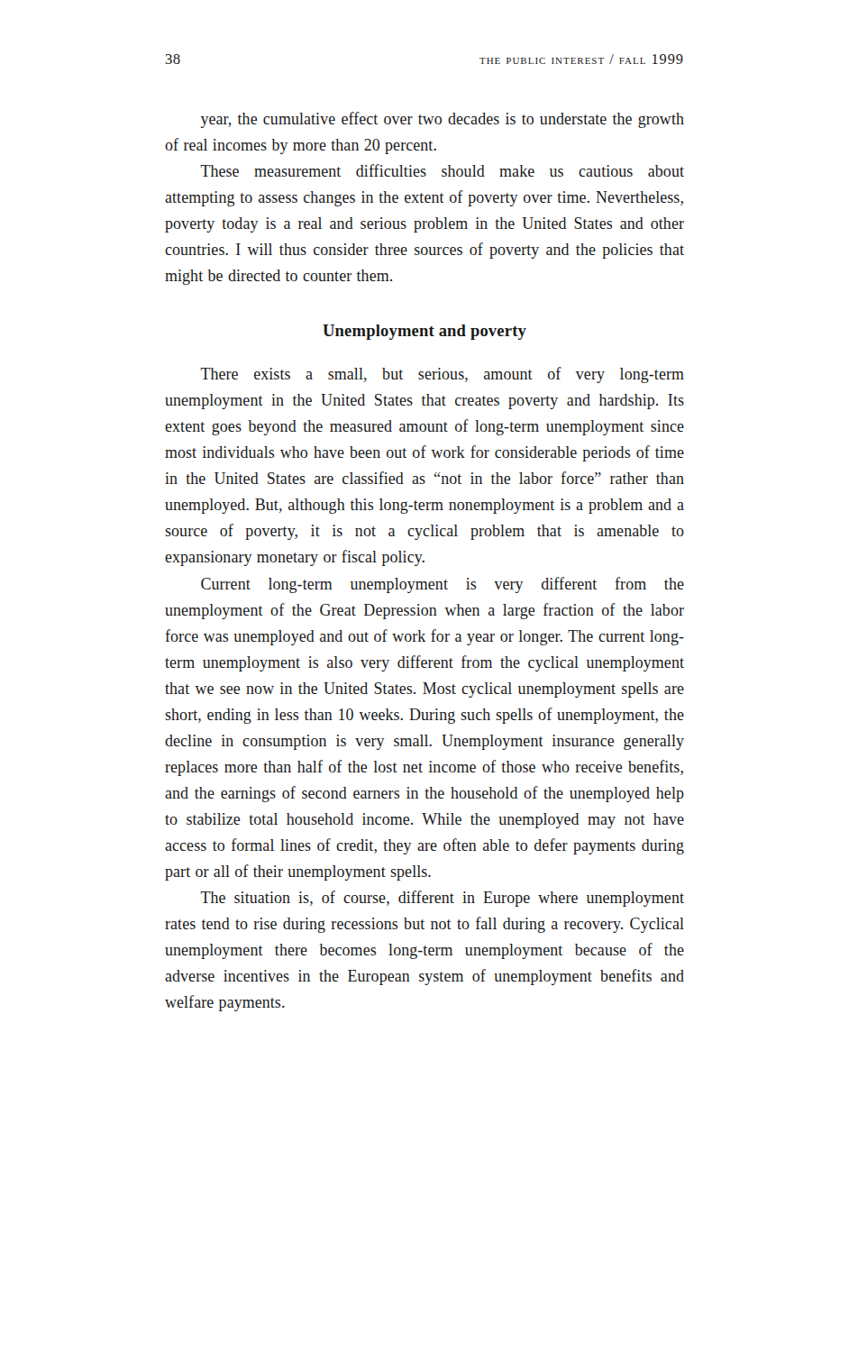38 The Public Interest / Fall 1999
year, the cumulative effect over two decades is to understate the growth of real incomes by more than 20 percent.
These measurement difficulties should make us cautious about attempting to assess changes in the extent of poverty over time. Nevertheless, poverty today is a real and serious problem in the United States and other countries. I will thus consider three sources of poverty and the policies that might be directed to counter them.
Unemployment and poverty
There exists a small, but serious, amount of very long-term unemployment in the United States that creates poverty and hardship. Its extent goes beyond the measured amount of long-term unemployment since most individuals who have been out of work for considerable periods of time in the United States are classified as “not in the labor force” rather than unemployed. But, although this long-term nonemployment is a problem and a source of poverty, it is not a cyclical problem that is amenable to expansionary monetary or fiscal policy.
Current long-term unemployment is very different from the unemployment of the Great Depression when a large fraction of the labor force was unemployed and out of work for a year or longer. The current long-term unemployment is also very different from the cyclical unemployment that we see now in the United States. Most cyclical unemployment spells are short, ending in less than 10 weeks. During such spells of unemployment, the decline in consumption is very small. Unemployment insurance generally replaces more than half of the lost net income of those who receive benefits, and the earnings of second earners in the household of the unemployed help to stabilize total household income. While the unemployed may not have access to formal lines of credit, they are often able to defer payments during part or all of their unemployment spells.
The situation is, of course, different in Europe where unemployment rates tend to rise during recessions but not to fall during a recovery. Cyclical unemployment there becomes long-term unemployment because of the adverse incentives in the European system of unemployment benefits and welfare payments.